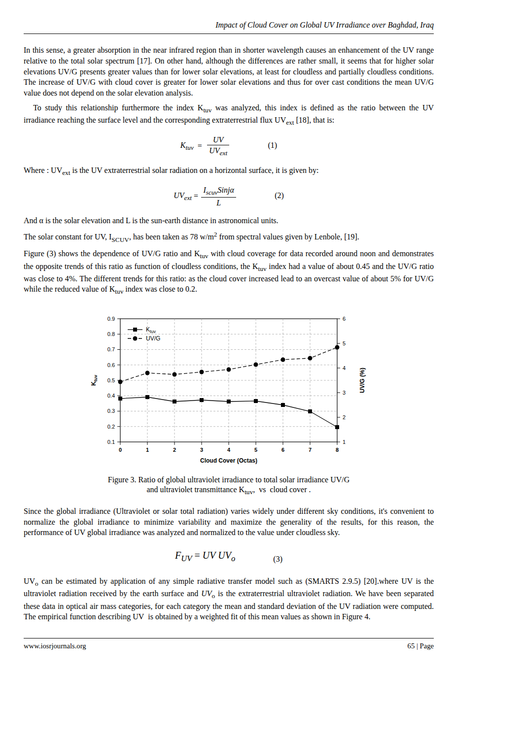Impact of Cloud Cover on Global UV Irradiance over Baghdad, Iraq
In this sense, a greater absorption in the near infrared region than in shorter wavelength causes an enhancement of the UV range relative to the total solar spectrum [17]. On other hand, although the differences are rather small, it seems that for higher solar elevations UV/G presents greater values than for lower solar elevations, at least for cloudless and partially cloudless conditions. The increase of UV/G with cloud cover is greater for lower solar elevations and thus for over cast conditions the mean UV/G value does not depend on the solar elevation analysis.
To study this relationship furthermore the index Ktuv was analyzed, this index is defined as the ratio between the UV irradiance reaching the surface level and the corresponding extraterrestrial flux UVext [18], that is:
Ktuv = UV UVext (1)
Where : UVext is the UV extraterrestrial solar radiation on a horizontal surface, it is given by:
UVext = IscuvSinjα L (2)
And α is the solar elevation and L is the sun-earth distance in astronomical units.
The solar constant for UV, ISCUV, has been taken as 78 w/m2 from spectral values given by Lenbole, [19].
Figure (3) shows the dependence of UV/G ratio and Ktuv with cloud coverage for data recorded around noon and demonstrates the opposite trends of this ratio as function of cloudless conditions, the Ktuv index had a value of about 0.45 and the UV/G ratio was close to 4%. The different trends for this ratio: as the cloud cover increased lead to an overcast value of about 5% for UV/G while the reduced value of Ktuv index was close to 0.2.
0.9 0.8 0.7 0.6 0.5 0.4 0.3 0.2 0.1 6 5 4 3 2 1 0 1 2 3 4 5 6 7 8 Cloud Cover (Octas) Ktuv UV/G (%) Ktuv UV/G
Figure 3. Ratio of global ultraviolet irradiance to total solar irradiance UV/G
and ultraviolet transmittance Ktuv, vs cloud cover .
Since the global irradiance (Ultraviolet or solar total radiation) varies widely under different sky conditions, it's convenient to normalize the global irradiance to minimize variability and maximize the generality of the results, for this reason, the performance of UV global irradiance was analyzed and normalized to the value under cloudless sky.
FUV = UV UVo (3)
UVo can be estimated by application of any simple radiative transfer model such as (SMARTS 2.9.5) [20].where UV is the ultraviolet radiation received by the earth surface and UVo is the extraterrestrial ultraviolet radiation. We have been separated these data in optical air mass categories, for each category the mean and standard deviation of the UV radiation were computed. The empirical function describing UV is obtained by a weighted fit of this mean values as shown in Figure 4.
www.iosrjournals.org 65 | Page